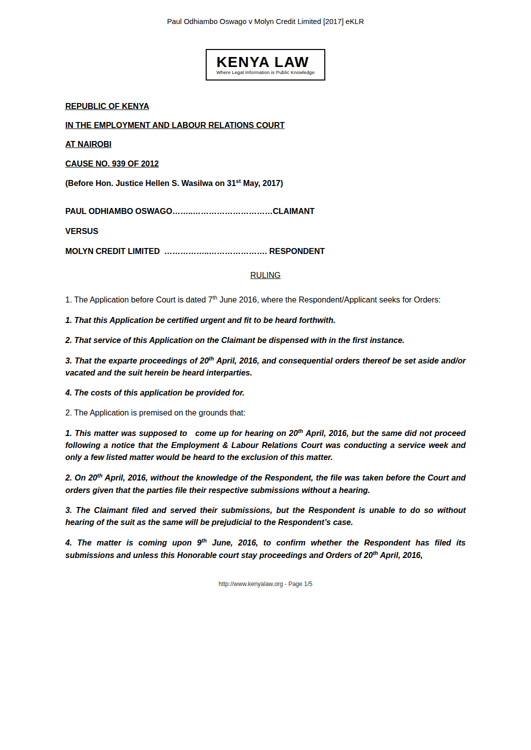Paul Odhiambo Oswago v Molyn Credit Limited [2017] eKLR
KENYA LAW
Where Legal Information is Public Knowledge
REPUBLIC OF KENYA
IN THE EMPLOYMENT AND LABOUR RELATIONS COURT
AT NAIROBI
CAUSE NO. 939 OF 2012
(Before Hon. Justice Hellen S. Wasilwa on 31st May, 2017)
PAUL ODHIAMBO OSWAGO……..…………………………CLAIMANT
VERSUS
MOLYN CREDIT LIMITED ……………..…………………. RESPONDENT
RULING
1. The Application before Court is dated 7th June 2016, where the Respondent/Applicant seeks for Orders:
1. That this Application be certified urgent and fit to be heard forthwith.
2. That service of this Application on the Claimant be dispensed with in the first instance.
3. That the exparte proceedings of 20th April, 2016, and consequential orders thereof be set aside and/or vacated and the suit herein be heard interparties.
4. The costs of this application be provided for.
2. The Application is premised on the grounds that:
1. This matter was supposed to come up for hearing on 20th April, 2016, but the same did not proceed following a notice that the Employment & Labour Relations Court was conducting a service week and only a few listed matter would be heard to the exclusion of this matter.
2. On 20th April, 2016, without the knowledge of the Respondent, the file was taken before the Court and orders given that the parties file their respective submissions without a hearing.
3. The Claimant filed and served their submissions, but the Respondent is unable to do so without hearing of the suit as the same will be prejudicial to the Respondent’s case.
4. The matter is coming upon 9th June, 2016, to confirm whether the Respondent has filed its submissions and unless this Honorable court stay proceedings and Orders of 20th April, 2016,
http://www.kenyalaw.org - Page 1/5